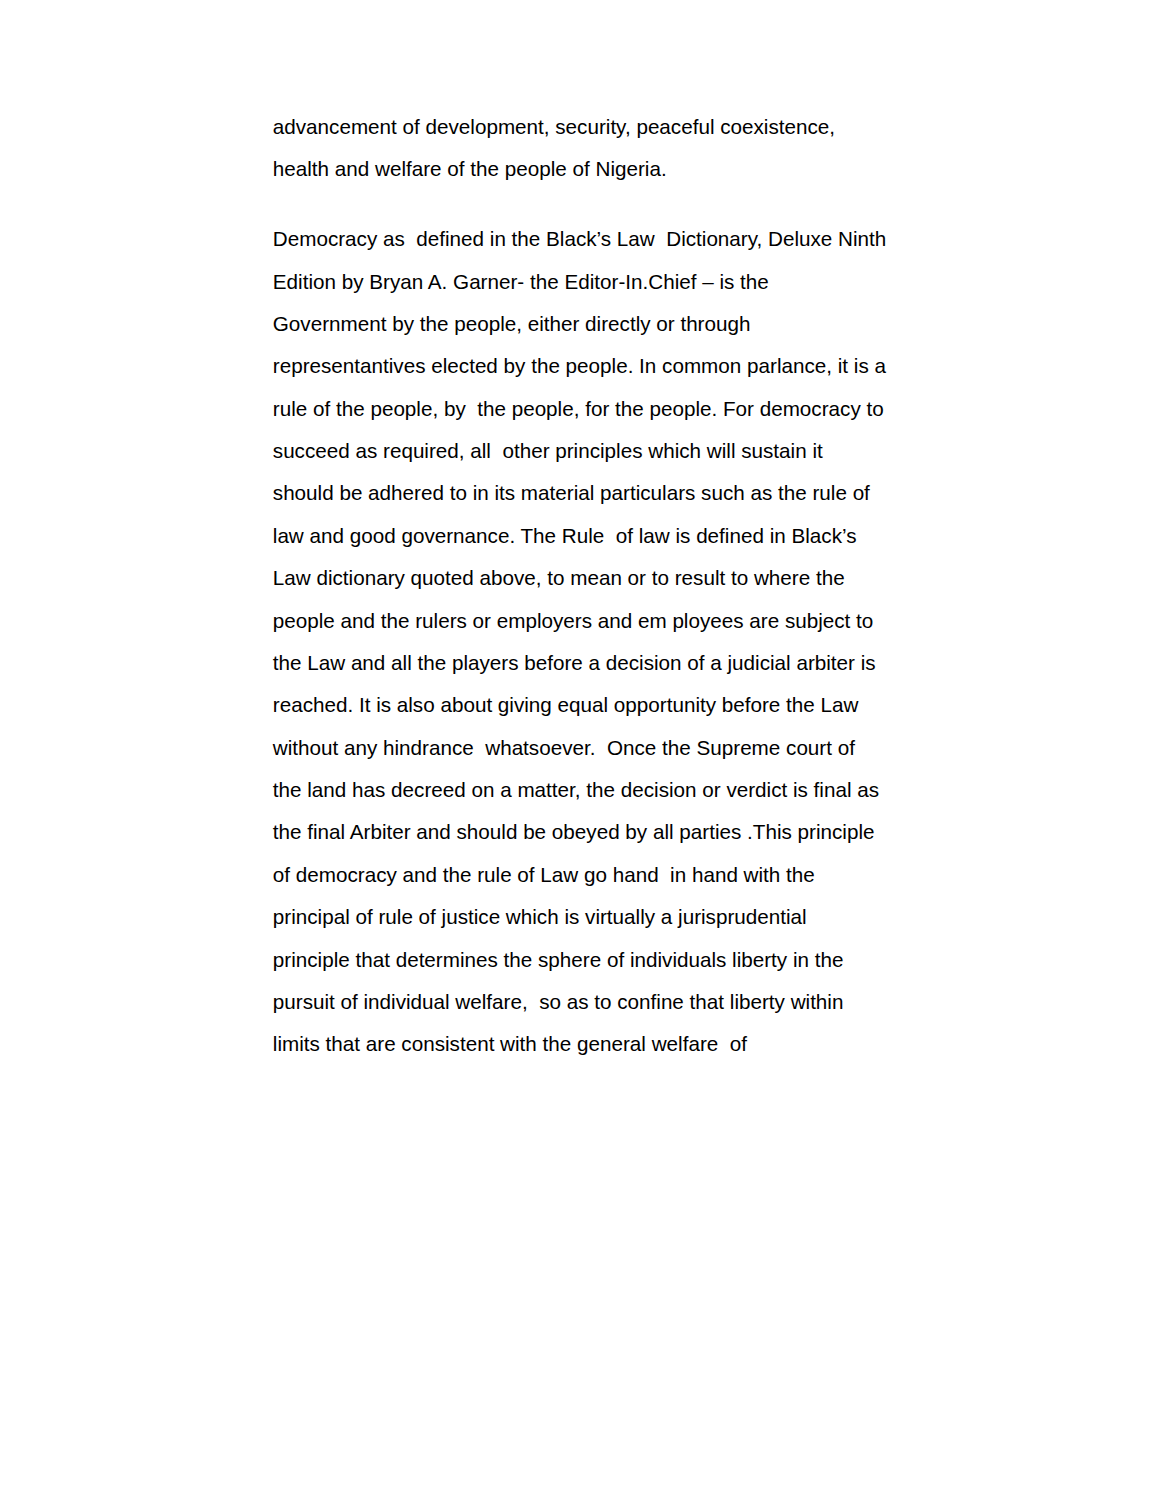advancement of development, security, peaceful coexistence, health and welfare of the people of Nigeria.
Democracy as defined in the Black’s Law Dictionary, Deluxe Ninth Edition by Bryan A. Garner- the Editor-In.Chief – is the Government by the people, either directly or through representantives elected by the people. In common parlance, it is a rule of the people, by the people, for the people. For democracy to succeed as required, all other principles which will sustain it should be adhered to in its material particulars such as the rule of law and good governance. The Rule of law is defined in Black’s Law dictionary quoted above, to mean or to result to where the people and the rulers or employers and em ployees are subject to the Law and all the players before a decision of a judicial arbiter is reached. It is also about giving equal opportunity before the Law without any hindrance whatsoever. Once the Supreme court of the land has decreed on a matter, the decision or verdict is final as the final Arbiter and should be obeyed by all parties .This principle of democracy and the rule of Law go hand in hand with the principal of rule of justice which is virtually a jurisprudential principle that determines the sphere of individuals liberty in the pursuit of individual welfare, so as to confine that liberty within limits that are consistent with the general welfare of